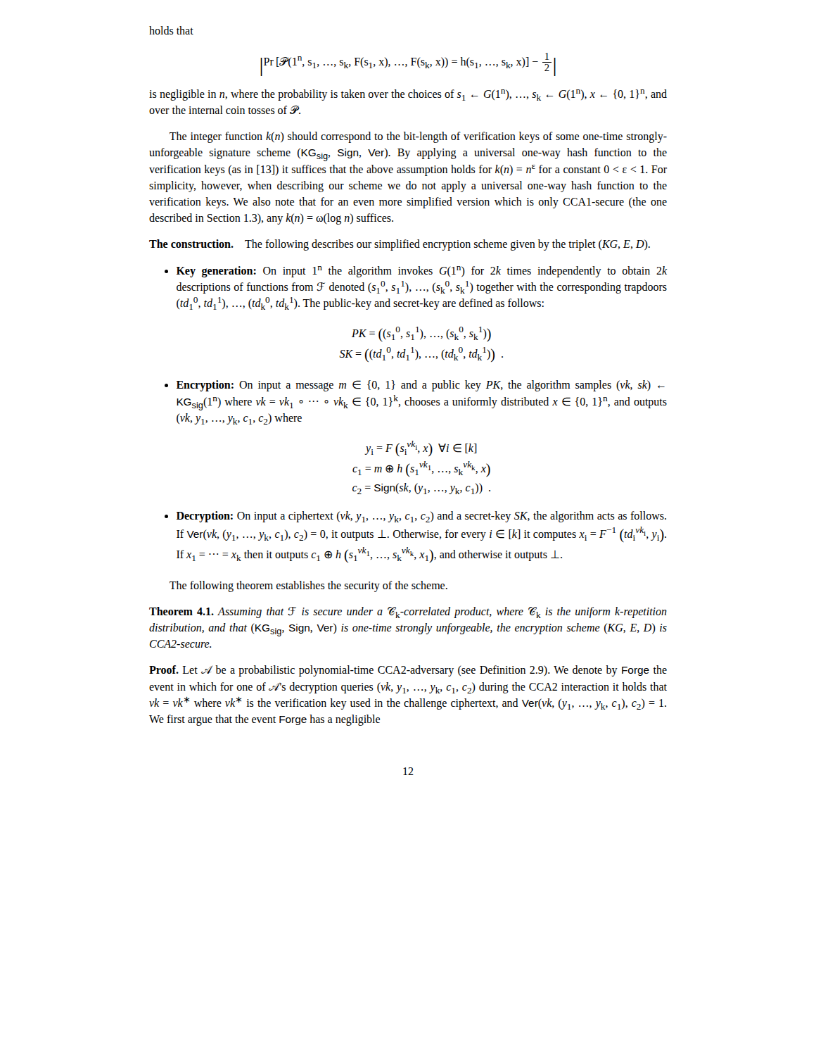holds that
|Pr [𝒫(1n, s1, …, sk, F(s1, x), …, F(sk, x)) = h(s1, …, sk, x)] − 12|
is negligible in n, where the probability is taken over the choices of s1 ← G(1n), …, sk ← G(1n), x ← {0, 1}n, and over the internal coin tosses of 𝒫.
The integer function k(n) should correspond to the bit-length of verification keys of some one-time strongly-unforgeable signature scheme (KGsig, Sign, Ver). By applying a universal one-way hash function to the verification keys (as in [13]) it suffices that the above assumption holds for k(n) = nε for a constant 0 < ε < 1. For simplicity, however, when describing our scheme we do not apply a universal one-way hash function to the verification keys. We also note that for an even more simplified version which is only CCA1-secure (the one described in Section 1.3), any k(n) = ω(log n) suffices.
The construction. The following describes our simplified encryption scheme given by the triplet (KG, E, D).
Key generation: On input 1n the algorithm invokes G(1n) for 2k times independently to obtain 2k descriptions of functions from ℱ denoted (s10, s11), …, (sk0, sk1) together with the corresponding trapdoors (td10, td11), …, (tdk0, tdk1). The public-key and secret-key are defined as follows:
PK = ((s10, s11), …, (sk0, sk1))
SK = ((td10, td11), …, (tdk0, tdk1)) .
Encryption: On input a message m ∈ {0, 1} and a public key PK, the algorithm samples (vk, sk) ← KGsig(1n) where vk = vk1 ∘ ··· ∘ vkk ∈ {0, 1}k, chooses a uniformly distributed x ∈ {0, 1}n, and outputs (vk, y1, …, yk, c1, c2) where
yi = F (sivki, x) ∀i ∈ [k]
c1 = m ⊕ h (s1vk1, …, skvkk, x)
c2 = Sign(sk, (y1, …, yk, c1)) .
Decryption: On input a ciphertext (vk, y1, …, yk, c1, c2) and a secret-key SK, the algorithm acts as follows. If Ver(vk, (y1, …, yk, c1), c2) = 0, it outputs ⊥. Otherwise, for every i ∈ [k] it computes xi = F−1 (tdivki, yi). If x1 = ··· = xk then it outputs c1 ⊕ h (s1vk1, …, skvkk, x1), and otherwise it outputs ⊥.
The following theorem establishes the security of the scheme.
Theorem 4.1. Assuming that ℱ is secure under a 𝒞k-correlated product, where 𝒞k is the uniform k-repetition distribution, and that (KGsig, Sign, Ver) is one-time strongly unforgeable, the encryption scheme (KG, E, D) is CCA2-secure.
Proof. Let 𝒜 be a probabilistic polynomial-time CCA2-adversary (see Definition 2.9). We denote by Forge the event in which for one of 𝒜's decryption queries (vk, y1, …, yk, c1, c2) during the CCA2 interaction it holds that vk = vk∗ where vk∗ is the verification key used in the challenge ciphertext, and Ver(vk, (y1, …, yk, c1), c2) = 1. We first argue that the event Forge has a negligible
12